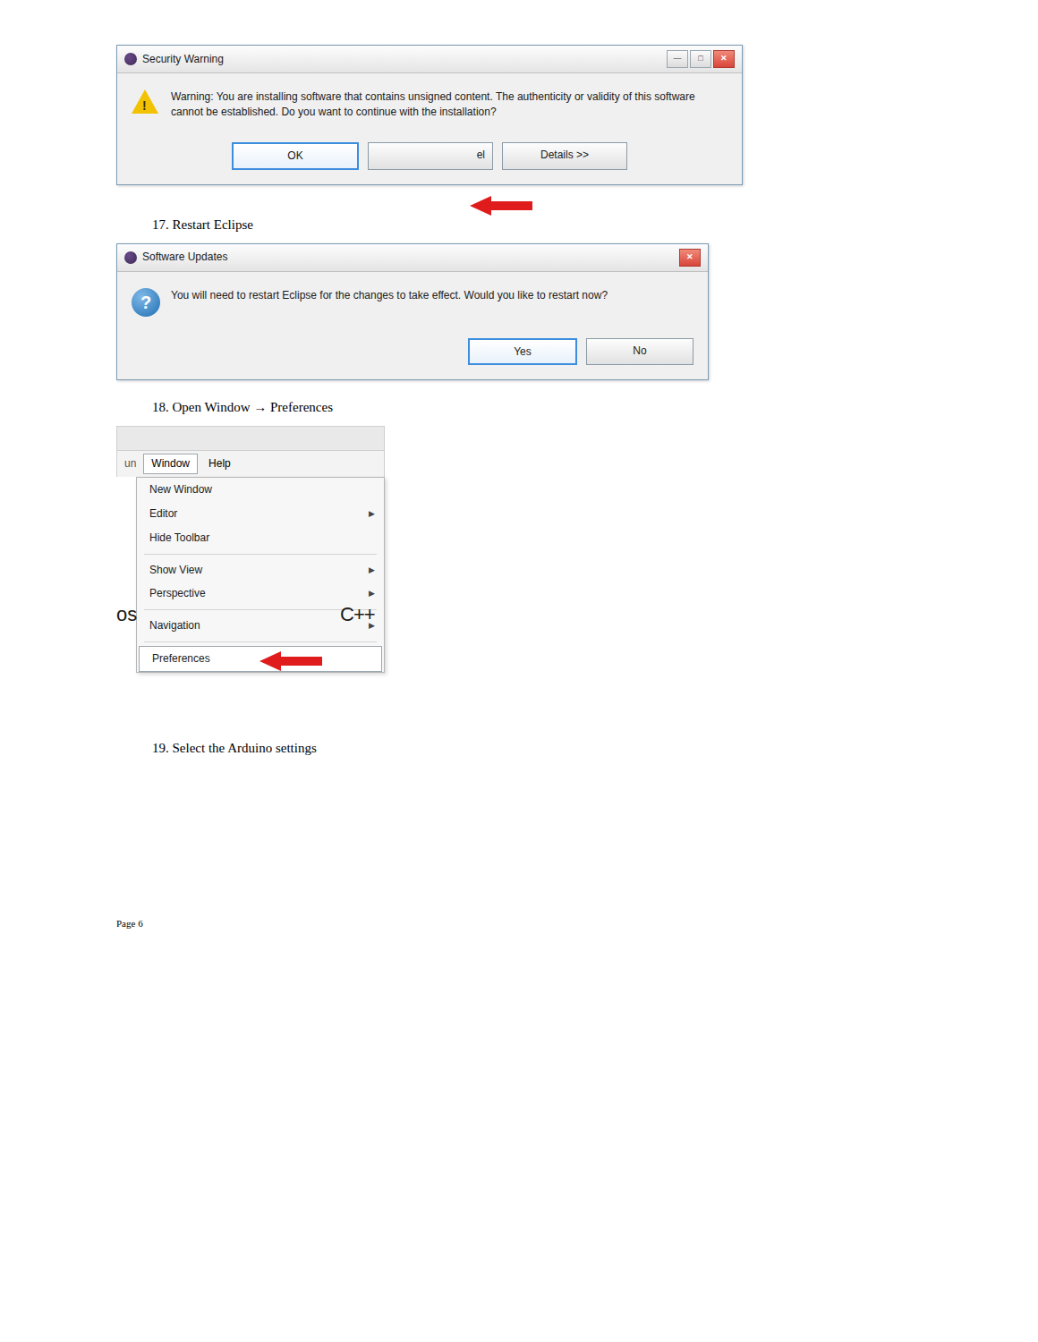Security Warning
—
□
✕
Warning: You are installing software that contains unsigned content. The authenticity or validity of this software cannot be established. Do you want to continue with the installation?
OK
Cancel el
Details >>
17. Restart Eclipse
Software Updates
✕
?
You will need to restart Eclipse for the changes to take effect. Would you like to restart now?
Yes
No
18. Open Window → Preferences
un Window Help
New Window
Editor ▶
Hide Toolbar
Show View ▶
Perspective ▶
Navigation ▶
Preferences
os
C++
19. Select the Arduino settings
Page 6